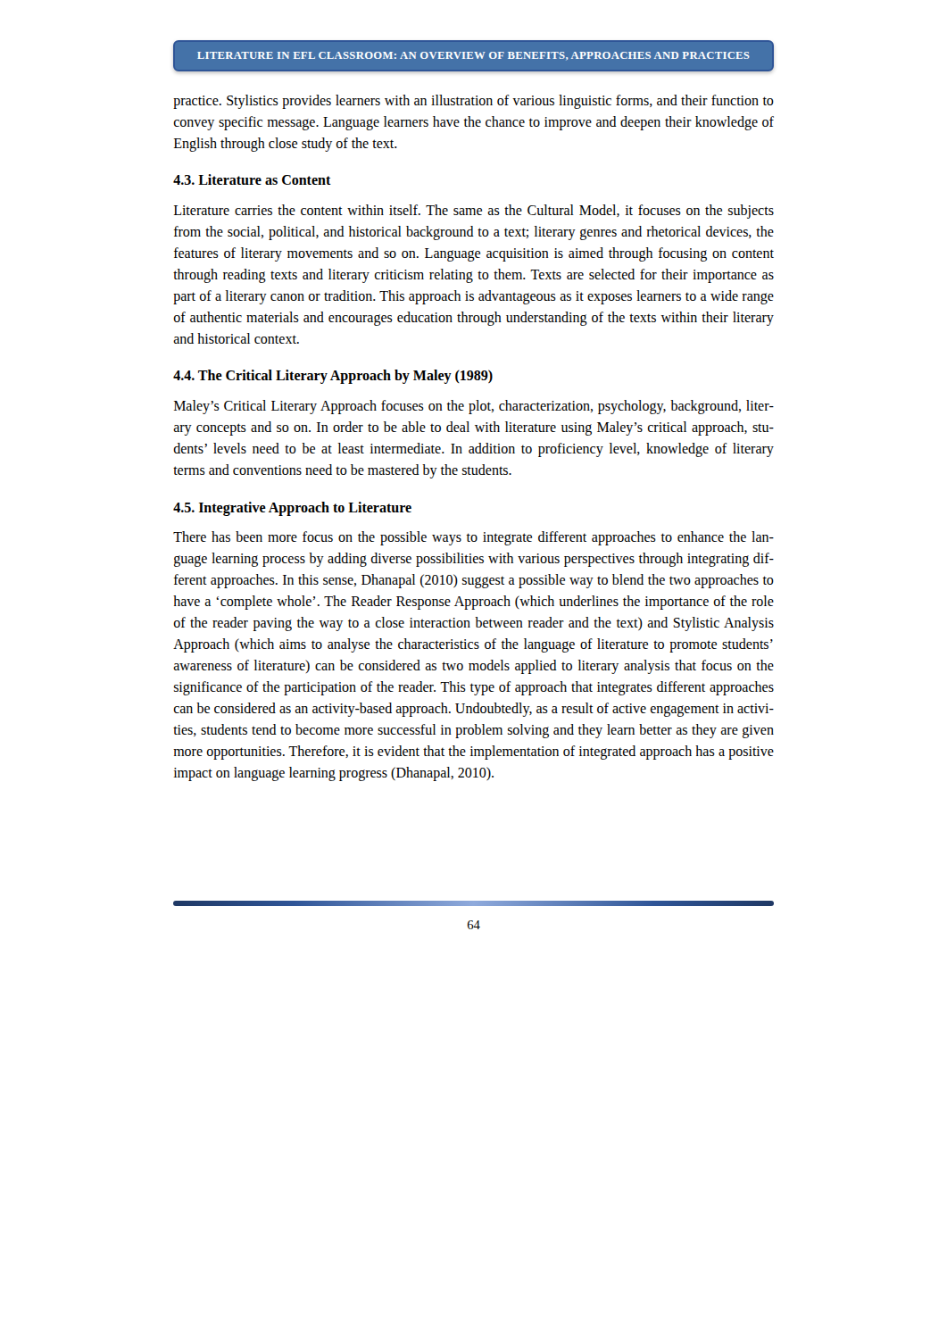Literature in EFL Classroom: An Overview of Benefits, Approaches and Practices
practice. Stylistics provides learners with an illustration of various linguistic forms, and their function to convey specific message. Language learners have the chance to improve and deepen their knowledge of English through close study of the text.
4.3. Literature as Content
Literature carries the content within itself. The same as the Cultural Model, it focuses on the subjects from the social, political, and historical background to a text; literary genres and rhetorical devices, the features of literary movements and so on. Language acquisition is aimed through focusing on content through reading texts and literary criticism relating to them. Texts are selected for their importance as part of a literary canon or tradition. This approach is advantageous as it exposes learners to a wide range of authentic materials and encourages education through understanding of the texts within their literary and historical context.
4.4. The Critical Literary Approach by Maley (1989)
Maley’s Critical Literary Approach focuses on the plot, characterization, psychology, background, literary concepts and so on. In order to be able to deal with literature using Maley’s critical approach, students’ levels need to be at least intermediate. In addition to proficiency level, knowledge of literary terms and conventions need to be mastered by the students.
4.5. Integrative Approach to Literature
There has been more focus on the possible ways to integrate different approaches to enhance the language learning process by adding diverse possibilities with various perspectives through integrating different approaches. In this sense, Dhanapal (2010) suggest a possible way to blend the two approaches to have a ‘complete whole’. The Reader Response Approach (which underlines the importance of the role of the reader paving the way to a close interaction between reader and the text) and Stylistic Analysis Approach (which aims to analyse the characteristics of the language of literature to promote students’ awareness of literature) can be considered as two models applied to literary analysis that focus on the significance of the participation of the reader. This type of approach that integrates different approaches can be considered as an activity-based approach. Undoubtedly, as a result of active engagement in activities, students tend to become more successful in problem solving and they learn better as they are given more opportunities. Therefore, it is evident that the implementation of integrated approach has a positive impact on language learning progress (Dhanapal, 2010).
64